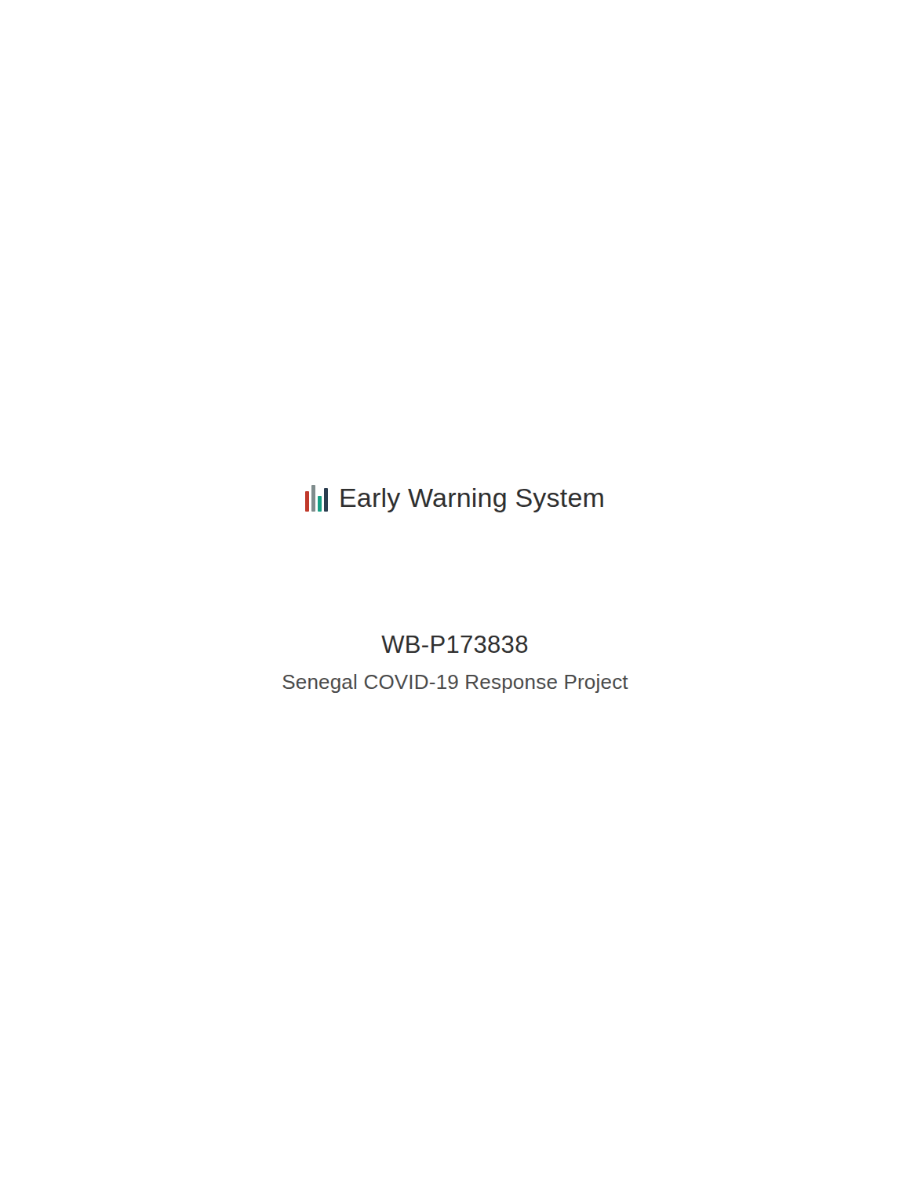Early Warning System
WB-P173838
Senegal COVID-19 Response Project